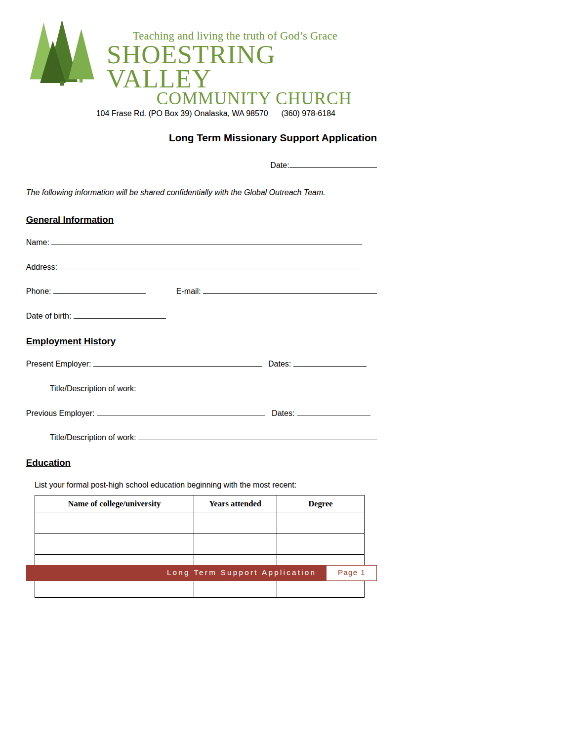Teaching and living the truth of God’s Grace
SHOESTRING VALLEY COMMUNITY CHURCH
104 Frase Rd. (PO Box 39) Onalaska, WA 98570 (360) 978-6184
Long Term Missionary Support Application
Date:
The following information will be shared confidentially with the Global Outreach Team.
General Information
Name:
Address:
Phone: E-mail:
Date of birth:
Employment History
Present Employer: Dates:
Title/Description of work:
Previous Employer: Dates:
Title/Description of work:
Education
List your formal post-high school education beginning with the most recent:
| Name of college/university | Years attended | Degree |
| --- | --- | --- |
Long Term Support Application
Page 1